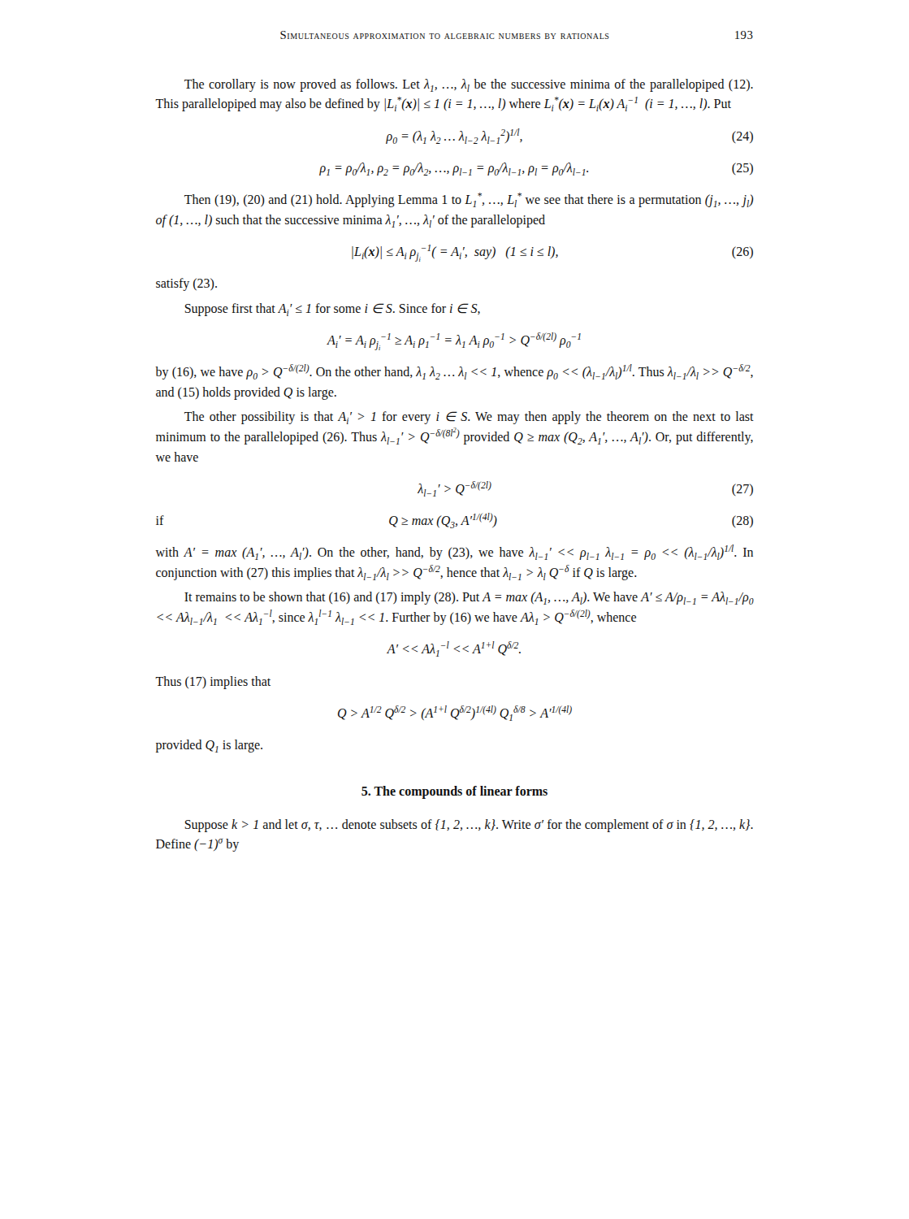Simultaneous approximation to algebraic numbers by rationals 193
The corollary is now proved as follows. Let λ1, …, λl be the successive minima of the parallelopiped (12). This parallelopiped may also be defined by |Li*(x)| ≤ 1 (i = 1, …, l) where Li*(x) = Li(x) Ai−1 (i = 1, …, l). Put
ρ0 = (λ1 λ2 … λl−2 λl−12)1/l, (24)
ρ1 = ρ0/λ1, ρ2 = ρ0/λ2, …, ρl−1 = ρ0/λl−1, ρl = ρ0/λl−1. (25)
Then (19), (20) and (21) hold. Applying Lemma 1 to L1*, …, Ll* we see that there is a permutation (j1, …, jl) of (1, …, l) such that the successive minima λ1′, …, λl′ of the parallelopiped
|Li(x)| ≤ Ai ρji−1( = Ai′, say) (1 ≤ i ≤ l), (26)
satisfy (23).
Suppose first that Ai′ ≤ 1 for some i ∈ S. Since for i ∈ S,
Ai′ = Ai ρji−1 ≥ Ai ρ1−1 = λ1 Ai ρ0−1 > Q−δ/(2l) ρ0−1
by (16), we have ρ0 > Q−δ/(2l). On the other hand, λ1 λ2 … λl << 1, whence ρ0 << (λl−1/λl)1/l. Thus λl−1/λl >> Q−δ/2, and (15) holds provided Q is large.
The other possibility is that Ai′ > 1 for every i ∈ S. We may then apply the theorem on the next to last minimum to the parallelopiped (26). Thus λl−1′ > Q−δ/(8l2) provided Q ≥ max (Q2, A1′, …, Al′). Or, put differently, we have
λl−1′ > Q−δ/(2l) (27)
if Q ≥ max (Q3, A′1/(4l)) (28)
with A′ = max (A1′, …, Al′). On the other, hand, by (23), we have λl−1′ << ρl−1 λl−1 = ρ0 << (λl−1/λl)1/l. In conjunction with (27) this implies that λl−1/λl >> Q−δ/2, hence that λl−1 > λl Q−δ if Q is large.
It remains to be shown that (16) and (17) imply (28). Put A = max (A1, …, Al). We have A′ ≤ A/ρl−1 = Aλl−1/ρ0 << Aλl−1/λ1 << Aλ1−l, since λ1l−1 λl−1 << 1. Further by (16) we have Aλ1 > Q−δ/(2l), whence
A′ << Aλ1−l << A1+l Qδ/2.
Thus (17) implies that
Q > A1/2 Qδ/2 > (A1+l Qδ/2)1/(4l) Q1δ/8 > A′1/(4l)
provided Q1 is large.
5. The compounds of linear forms
Suppose k > 1 and let σ, τ, … denote subsets of {1, 2, …, k}. Write σ′ for the complement of σ in {1, 2, …, k}. Define (−1)σ by